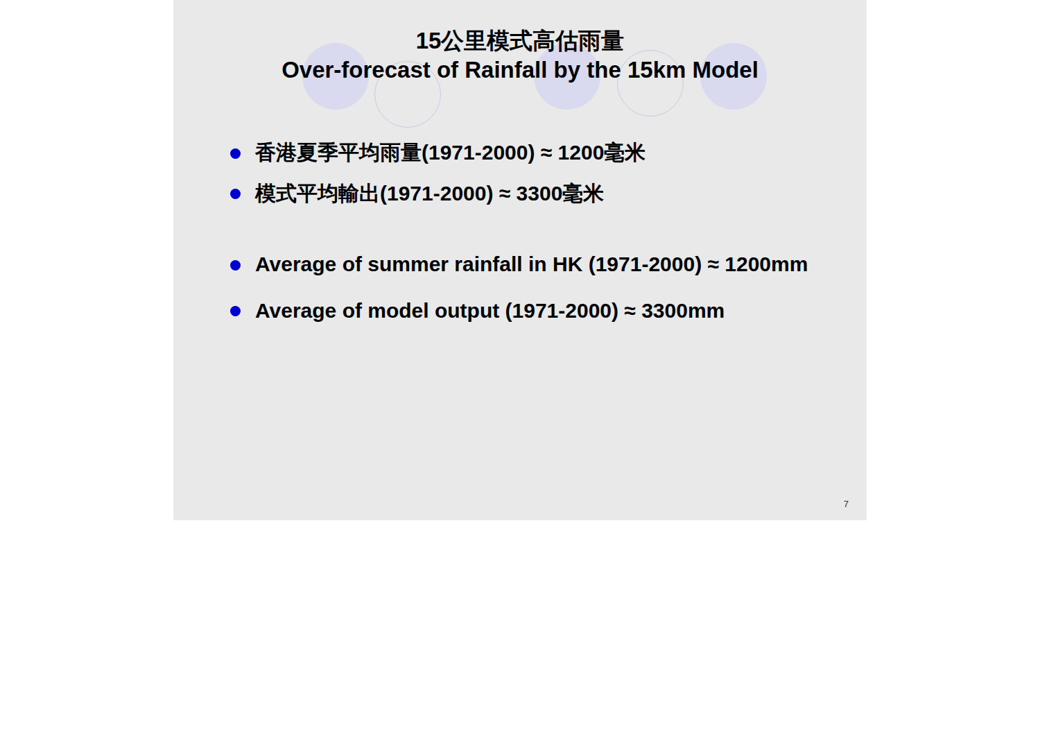15公里模式高估雨量
Over-forecast of Rainfall by the 15km Model
香港夏季平均雨量(1971-2000) ≈ 1200毫米
模式平均輸出(1971-2000) ≈ 3300毫米
Average of summer rainfall in HK (1971-2000) ≈ 1200mm
Average of model output (1971-2000) ≈ 3300mm
7